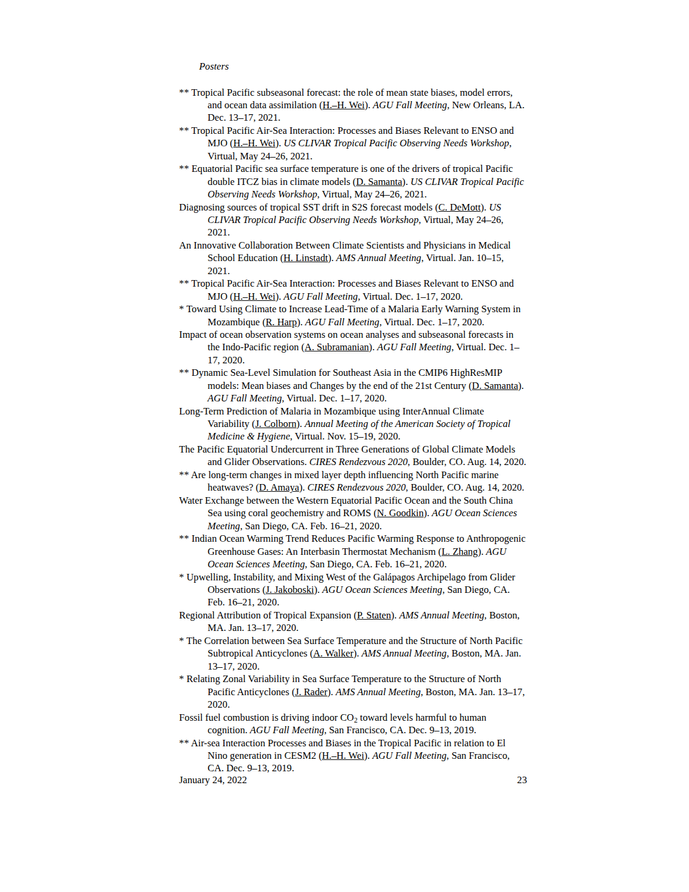Posters
** Tropical Pacific subseasonal forecast: the role of mean state biases, model errors, and ocean data assimilation (H.–H. Wei). AGU Fall Meeting, New Orleans, LA. Dec. 13–17, 2021.
** Tropical Pacific Air-Sea Interaction: Processes and Biases Relevant to ENSO and MJO (H.–H. Wei). US CLIVAR Tropical Pacific Observing Needs Workshop, Virtual, May 24–26, 2021.
** Equatorial Pacific sea surface temperature is one of the drivers of tropical Pacific double ITCZ bias in climate models (D. Samanta). US CLIVAR Tropical Pacific Observing Needs Workshop, Virtual, May 24–26, 2021.
Diagnosing sources of tropical SST drift in S2S forecast models (C. DeMott). US CLIVAR Tropical Pacific Observing Needs Workshop, Virtual, May 24–26, 2021.
An Innovative Collaboration Between Climate Scientists and Physicians in Medical School Education (H. Linstadt). AMS Annual Meeting, Virtual. Jan. 10–15, 2021.
** Tropical Pacific Air-Sea Interaction: Processes and Biases Relevant to ENSO and MJO (H.–H. Wei). AGU Fall Meeting, Virtual. Dec. 1–17, 2020.
* Toward Using Climate to Increase Lead-Time of a Malaria Early Warning System in Mozambique (R. Harp). AGU Fall Meeting, Virtual. Dec. 1–17, 2020.
Impact of ocean observation systems on ocean analyses and subseasonal forecasts in the Indo-Pacific region (A. Subramanian). AGU Fall Meeting, Virtual. Dec. 1–17, 2020.
** Dynamic Sea-Level Simulation for Southeast Asia in the CMIP6 HighResMIP models: Mean biases and Changes by the end of the 21st Century (D. Samanta). AGU Fall Meeting, Virtual. Dec. 1–17, 2020.
Long-Term Prediction of Malaria in Mozambique using InterAnnual Climate Variability (J. Colborn). Annual Meeting of the American Society of Tropical Medicine & Hygiene, Virtual. Nov. 15–19, 2020.
The Pacific Equatorial Undercurrent in Three Generations of Global Climate Models and Glider Observations. CIRES Rendezvous 2020, Boulder, CO. Aug. 14, 2020.
** Are long-term changes in mixed layer depth influencing North Pacific marine heatwaves? (D. Amaya). CIRES Rendezvous 2020, Boulder, CO. Aug. 14, 2020.
Water Exchange between the Western Equatorial Pacific Ocean and the South China Sea using coral geochemistry and ROMS (N. Goodkin). AGU Ocean Sciences Meeting, San Diego, CA. Feb. 16–21, 2020.
** Indian Ocean Warming Trend Reduces Pacific Warming Response to Anthropogenic Greenhouse Gases: An Interbasin Thermostat Mechanism (L. Zhang). AGU Ocean Sciences Meeting, San Diego, CA. Feb. 16–21, 2020.
* Upwelling, Instability, and Mixing West of the Galápagos Archipelago from Glider Observations (J. Jakoboski). AGU Ocean Sciences Meeting, San Diego, CA. Feb. 16–21, 2020.
Regional Attribution of Tropical Expansion (P. Staten). AMS Annual Meeting, Boston, MA. Jan. 13–17, 2020.
* The Correlation between Sea Surface Temperature and the Structure of North Pacific Subtropical Anticyclones (A. Walker). AMS Annual Meeting, Boston, MA. Jan. 13–17, 2020.
* Relating Zonal Variability in Sea Surface Temperature to the Structure of North Pacific Anticyclones (J. Rader). AMS Annual Meeting, Boston, MA. Jan. 13–17, 2020.
Fossil fuel combustion is driving indoor CO2 toward levels harmful to human cognition. AGU Fall Meeting, San Francisco, CA. Dec. 9–13, 2019.
** Air-sea Interaction Processes and Biases in the Tropical Pacific in relation to El Nino generation in CESM2 (H.–H. Wei). AGU Fall Meeting, San Francisco, CA. Dec. 9–13, 2019.
January 24, 2022 23